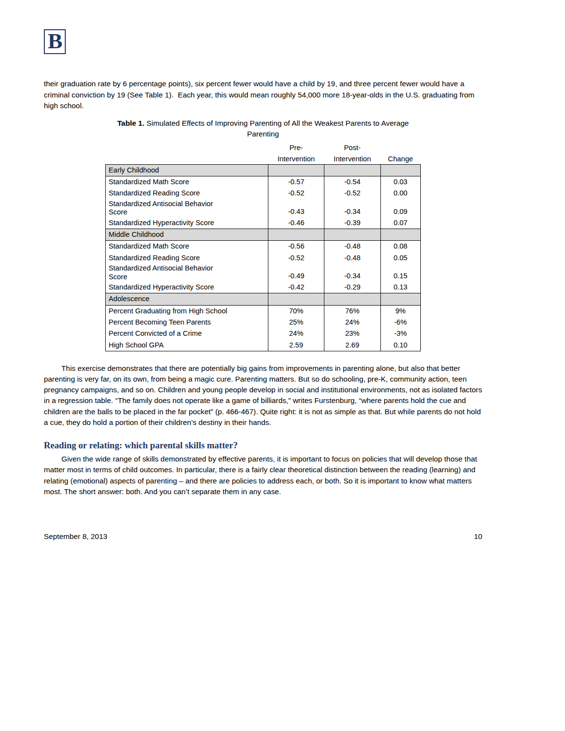B
their graduation rate by 6 percentage points), six percent fewer would have a child by 19, and three percent fewer would have a criminal conviction by 19 (See Table 1). Each year, this would mean roughly 54,000 more 18-year-olds in the U.S. graduating from high school.
Table 1. Simulated Effects of Improving Parenting of All the Weakest Parents to Average Parenting
| | Pre- | Post- | |
| --- | --- | --- | --- |
| | Intervention | Intervention | Change |
| Early Childhood | | | |
| Standardized Math Score | -0.57 | -0.54 | 0.03 |
| Standardized Reading Score | -0.52 | -0.52 | 0.00 |
| Standardized Antisocial Behavior Score | -0.43 | -0.34 | 0.09 |
| Standardized Hyperactivity Score | -0.46 | -0.39 | 0.07 |
| Middle Childhood | | | |
| Standardized Math Score | -0.56 | -0.48 | 0.08 |
| Standardized Reading Score | -0.52 | -0.48 | 0.05 |
| Standardized Antisocial Behavior Score | -0.49 | -0.34 | 0.15 |
| Standardized Hyperactivity Score | -0.42 | -0.29 | 0.13 |
| Adolescence | | | |
| Percent Graduating from High School | 70% | 76% | 9% |
| Percent Becoming Teen Parents | 25% | 24% | -6% |
| Percent Convicted of a Crime | 24% | 23% | -3% |
| High School GPA | 2.59 | 2.69 | 0.10 |
This exercise demonstrates that there are potentially big gains from improvements in parenting alone, but also that better parenting is very far, on its own, from being a magic cure. Parenting matters. But so do schooling, pre-K, community action, teen pregnancy campaigns, and so on. Children and young people develop in social and institutional environments, not as isolated factors in a regression table. “The family does not operate like a game of billiards,” writes Furstenburg, “where parents hold the cue and children are the balls to be placed in the far pocket” (p. 466-467). Quite right: it is not as simple as that. But while parents do not hold a cue, they do hold a portion of their children’s destiny in their hands.
Reading or relating: which parental skills matter?
Given the wide range of skills demonstrated by effective parents, it is important to focus on policies that will develop those that matter most in terms of child outcomes. In particular, there is a fairly clear theoretical distinction between the reading (learning) and relating (emotional) aspects of parenting – and there are policies to address each, or both. So it is important to know what matters most. The short answer: both. And you can’t separate them in any case.
September 8, 2013 10